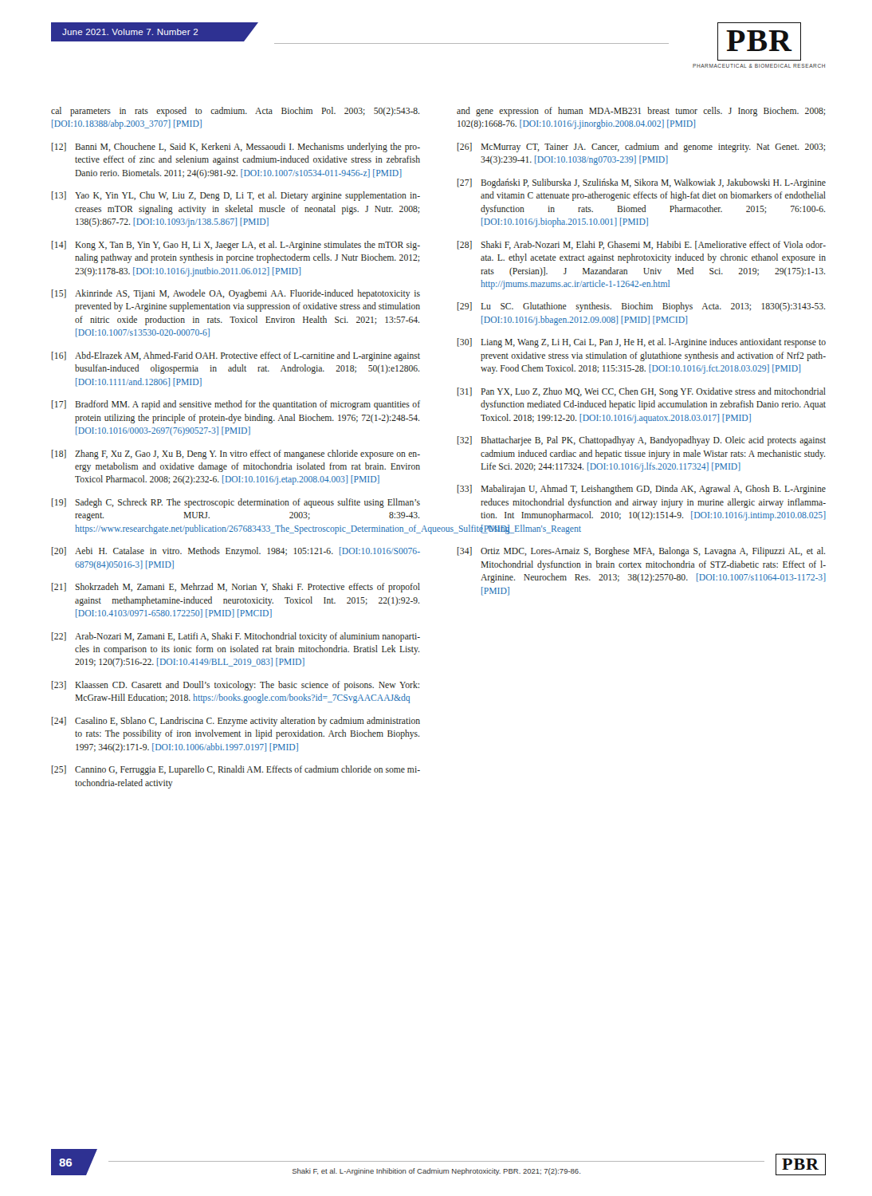June 2021. Volume 7. Number 2
PBR
Pharmaceutical & Biomedical Research
cal parameters in rats exposed to cadmium. Acta Biochim Pol. 2003; 50(2):543-8. [DOI:10.18388/abp.2003_3707] [PMID]
[12] Banni M, Chouchene L, Said K, Kerkeni A, Messaoudi I. Mechanisms underlying the protective effect of zinc and selenium against cadmium-induced oxidative stress in zebrafish Danio rerio. Biometals. 2011; 24(6):981-92. [DOI:10.1007/s10534-011-9456-z] [PMID]
[13] Yao K, Yin YL, Chu W, Liu Z, Deng D, Li T, et al. Dietary arginine supplementation increases mTOR signaling activity in skeletal muscle of neonatal pigs. J Nutr. 2008; 138(5):867-72. [DOI:10.1093/jn/138.5.867] [PMID]
[14] Kong X, Tan B, Yin Y, Gao H, Li X, Jaeger LA, et al. L-Arginine stimulates the mTOR signaling pathway and protein synthesis in porcine trophectoderm cells. J Nutr Biochem. 2012; 23(9):1178-83. [DOI:10.1016/j.jnutbio.2011.06.012] [PMID]
[15] Akinrinde AS, Tijani M, Awodele OA, Oyagbemi AA. Fluoride-induced hepatotoxicity is prevented by L-Arginine supplementation via suppression of oxidative stress and stimulation of nitric oxide production in rats. Toxicol Environ Health Sci. 2021; 13:57-64. [DOI:10.1007/s13530-020-00070-6]
[16] Abd-Elrazek AM, Ahmed-Farid OAH. Protective effect of L-carnitine and L-arginine against busulfan-induced oligospermia in adult rat. Andrologia. 2018; 50(1):e12806. [DOI:10.1111/and.12806] [PMID]
[17] Bradford MM. A rapid and sensitive method for the quantitation of microgram quantities of protein utilizing the principle of protein-dye binding. Anal Biochem. 1976; 72(1-2):248-54. [DOI:10.1016/0003-2697(76)90527-3] [PMID]
[18] Zhang F, Xu Z, Gao J, Xu B, Deng Y. In vitro effect of manganese chloride exposure on energy metabolism and oxidative damage of mitochondria isolated from rat brain. Environ Toxicol Pharmacol. 2008; 26(2):232-6. [DOI:10.1016/j.etap.2008.04.003] [PMID]
[19] Sadegh C, Schreck RP. The spectroscopic determination of aqueous sulfite using Ellman’s reagent. MURJ. 2003; 8:39-43. https://www.researchgate.net/publication/267683433_The_Spectroscopic_Determination_of_Aqueous_Sulfite_Using_Ellman's_Reagent
[20] Aebi H. Catalase in vitro. Methods Enzymol. 1984; 105:121-6. [DOI:10.1016/S0076-6879(84)05016-3] [PMID]
[21] Shokrzadeh M, Zamani E, Mehrzad M, Norian Y, Shaki F. Protective effects of propofol against methamphetamine-induced neurotoxicity. Toxicol Int. 2015; 22(1):92-9. [DOI:10.4103/0971-6580.172250] [PMID] [PMCID]
[22] Arab-Nozari M, Zamani E, Latifi A, Shaki F. Mitochondrial toxicity of aluminium nanoparticles in comparison to its ionic form on isolated rat brain mitochondria. Bratisl Lek Listy. 2019; 120(7):516-22. [DOI:10.4149/BLL_2019_083] [PMID]
[23] Klaassen CD. Casarett and Doull’s toxicology: The basic science of poisons. New York: McGraw-Hill Education; 2018. https://books.google.com/books?id=_7CSvgAACAAJ&dq
[24] Casalino E, Sblano C, Landriscina C. Enzyme activity alteration by cadmium administration to rats: The possibility of iron involvement in lipid peroxidation. Arch Biochem Biophys. 1997; 346(2):171-9. [DOI:10.1006/abbi.1997.0197] [PMID]
[25] Cannino G, Ferruggia E, Luparello C, Rinaldi AM. Effects of cadmium chloride on some mitochondria-related activity
and gene expression of human MDA-MB231 breast tumor cells. J Inorg Biochem. 2008; 102(8):1668-76. [DOI:10.1016/j.jinorgbio.2008.04.002] [PMID]
[26] McMurray CT, Tainer JA. Cancer, cadmium and genome integrity. Nat Genet. 2003; 34(3):239-41. [DOI:10.1038/ng0703-239] [PMID]
[27] Bogdański P, Suliburska J, Szulińska M, Sikora M, Walkowiak J, Jakubowski H. L-Arginine and vitamin C attenuate pro-atherogenic effects of high-fat diet on biomarkers of endothelial dysfunction in rats. Biomed Pharmacother. 2015; 76:100-6. [DOI:10.1016/j.biopha.2015.10.001] [PMID]
[28] Shaki F, Arab-Nozari M, Elahi P, Ghasemi M, Habibi E. [Ameliorative effect of Viola odorata. L. ethyl acetate extract against nephrotoxicity induced by chronic ethanol exposure in rats (Persian)]. J Mazandaran Univ Med Sci. 2019; 29(175):1-13. http://jmums.mazums.ac.ir/article-1-12642-en.html
[29] Lu SC. Glutathione synthesis. Biochim Biophys Acta. 2013; 1830(5):3143-53. [DOI:10.1016/j.bbagen.2012.09.008] [PMID] [PMCID]
[30] Liang M, Wang Z, Li H, Cai L, Pan J, He H, et al. l-Arginine induces antioxidant response to prevent oxidative stress via stimulation of glutathione synthesis and activation of Nrf2 pathway. Food Chem Toxicol. 2018; 115:315-28. [DOI:10.1016/j.fct.2018.03.029] [PMID]
[31] Pan YX, Luo Z, Zhuo MQ, Wei CC, Chen GH, Song YF. Oxidative stress and mitochondrial dysfunction mediated Cd-induced hepatic lipid accumulation in zebrafish Danio rerio. Aquat Toxicol. 2018; 199:12-20. [DOI:10.1016/j.aquatox.2018.03.017] [PMID]
[32] Bhattacharjee B, Pal PK, Chattopadhyay A, Bandyopadhyay D. Oleic acid protects against cadmium induced cardiac and hepatic tissue injury in male Wistar rats: A mechanistic study. Life Sci. 2020; 244:117324. [DOI:10.1016/j.lfs.2020.117324] [PMID]
[33] Mabalirajan U, Ahmad T, Leishangthem GD, Dinda AK, Agrawal A, Ghosh B. L-Arginine reduces mitochondrial dysfunction and airway injury in murine allergic airway inflammation. Int Immunopharmacol. 2010; 10(12):1514-9. [DOI:10.1016/j.intimp.2010.08.025] [PMID]
[34] Ortiz MDC, Lores-Arnaiz S, Borghese MFA, Balonga S, Lavagna A, Filipuzzi AL, et al. Mitochondrial dysfunction in brain cortex mitochondria of STZ-diabetic rats: Effect of l-Arginine. Neurochem Res. 2013; 38(12):2570-80. [DOI:10.1007/s11064-013-1172-3] [PMID]
86
Shaki F, et al. L-Arginine Inhibition of Cadmium Nephrotoxicity. PBR. 2021; 7(2):79-86.
PBR